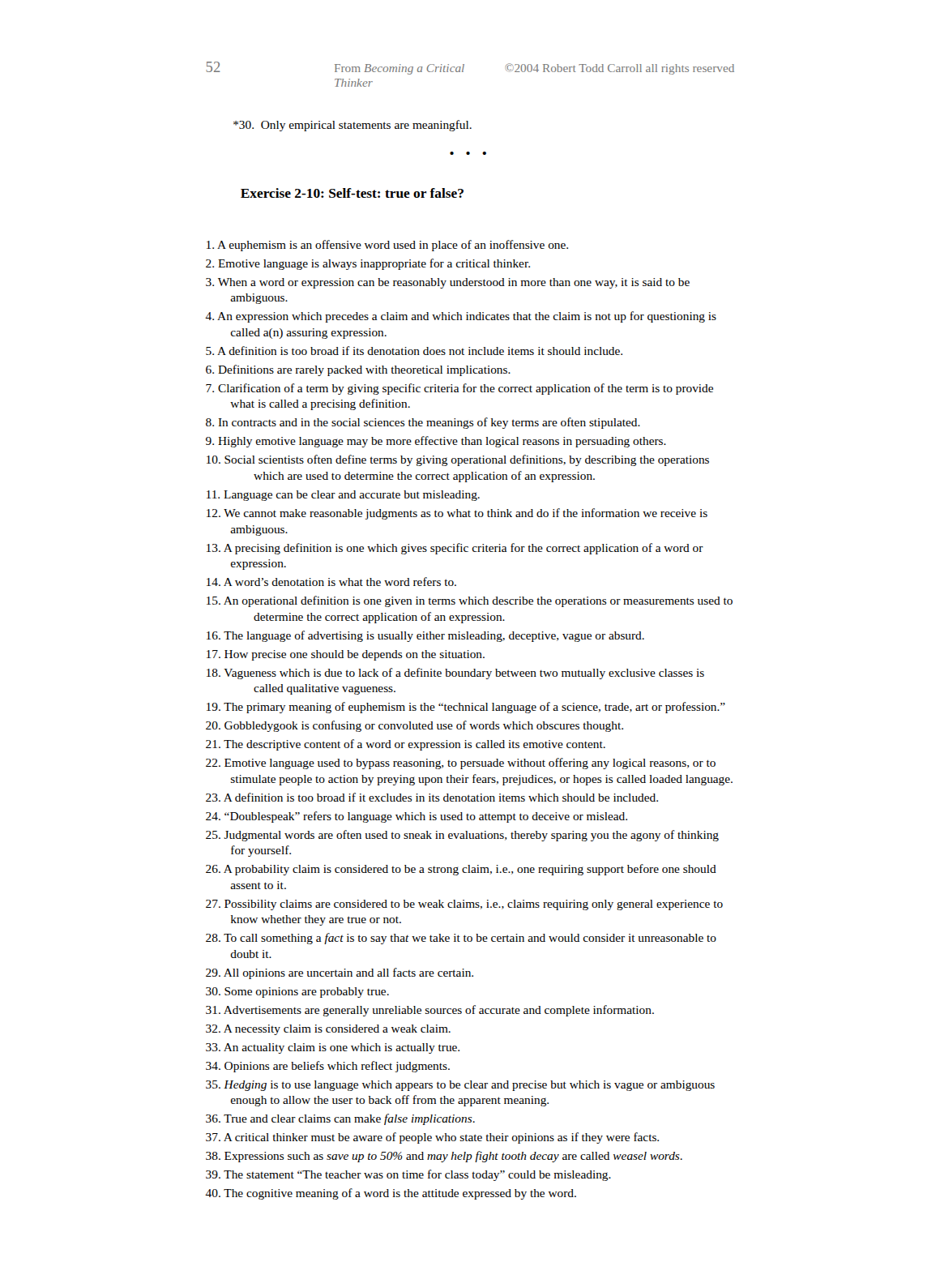52
From Becoming a Critical Thinker
©2004 Robert Todd Carroll all rights reserved
*30. Only empirical statements are meaningful.
• • •
Exercise 2-10: Self-test: true or false?
1. A euphemism is an offensive word used in place of an inoffensive one.
2. Emotive language is always inappropriate for a critical thinker.
3. When a word or expression can be reasonably understood in more than one way, it is said to be ambiguous.
4. An expression which precedes a claim and which indicates that the claim is not up for questioning is called a(n) assuring expression.
5. A definition is too broad if its denotation does not include items it should include.
6. Definitions are rarely packed with theoretical implications.
7. Clarification of a term by giving specific criteria for the correct application of the term is to provide what is called a precising definition.
8. In contracts and in the social sciences the meanings of key terms are often stipulated.
9. Highly emotive language may be more effective than logical reasons in persuading others.
10. Social scientists often define terms by giving operational definitions, by describing the operations which are used to determine the correct application of an expression.
11. Language can be clear and accurate but misleading.
12. We cannot make reasonable judgments as to what to think and do if the information we receive is ambiguous.
13. A precising definition is one which gives specific criteria for the correct application of a word or expression.
14. A word’s denotation is what the word refers to.
15. An operational definition is one given in terms which describe the operations or measurements used to determine the correct application of an expression.
16. The language of advertising is usually either misleading, deceptive, vague or absurd.
17. How precise one should be depends on the situation.
18. Vagueness which is due to lack of a definite boundary between two mutually exclusive classes is called qualitative vagueness.
19. The primary meaning of euphemism is the “technical language of a science, trade, art or profession.”
20. Gobbledygook is confusing or convoluted use of words which obscures thought.
21. The descriptive content of a word or expression is called its emotive content.
22. Emotive language used to bypass reasoning, to persuade without offering any logical reasons, or to stimulate people to action by preying upon their fears, prejudices, or hopes is called loaded language.
23. A definition is too broad if it excludes in its denotation items which should be included.
24. “Doublespeak” refers to language which is used to attempt to deceive or mislead.
25. Judgmental words are often used to sneak in evaluations, thereby sparing you the agony of thinking for yourself.
26. A probability claim is considered to be a strong claim, i.e., one requiring support before one should assent to it.
27. Possibility claims are considered to be weak claims, i.e., claims requiring only general experience to know whether they are true or not.
28. To call something a fact is to say that we take it to be certain and would consider it unreasonable to doubt it.
29. All opinions are uncertain and all facts are certain.
30. Some opinions are probably true.
31. Advertisements are generally unreliable sources of accurate and complete information.
32. A necessity claim is considered a weak claim.
33. An actuality claim is one which is actually true.
34. Opinions are beliefs which reflect judgments.
35. Hedging is to use language which appears to be clear and precise but which is vague or ambiguous enough to allow the user to back off from the apparent meaning.
36. True and clear claims can make false implications.
37. A critical thinker must be aware of people who state their opinions as if they were facts.
38. Expressions such as save up to 50% and may help fight tooth decay are called weasel words.
39. The statement “The teacher was on time for class today” could be misleading.
40. The cognitive meaning of a word is the attitude expressed by the word.